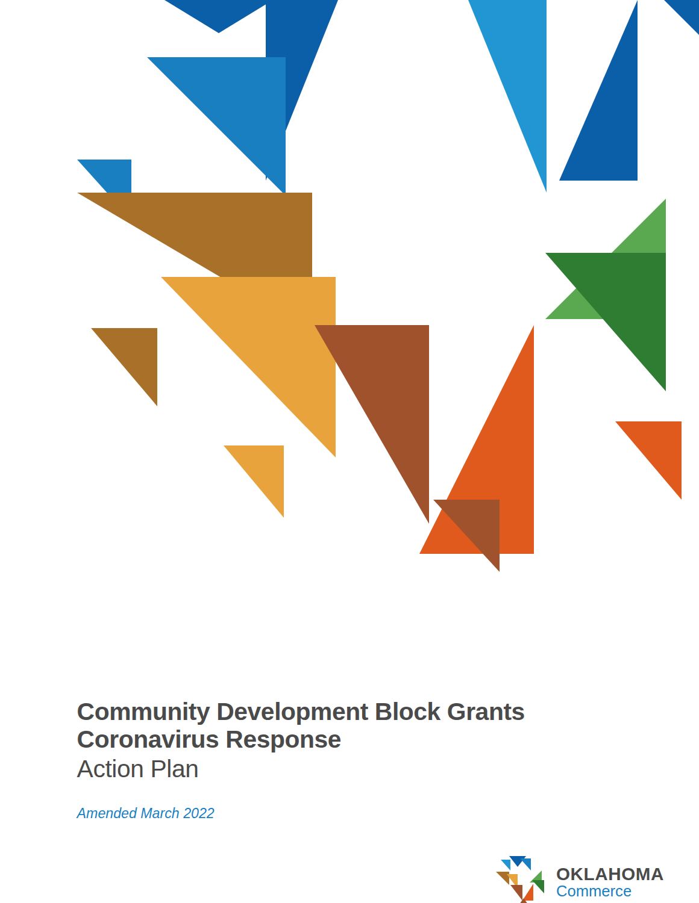Community Development Block Grants
Coronavirus Response
Action Plan
Amended March 2022
OKLAHOMA Commerce